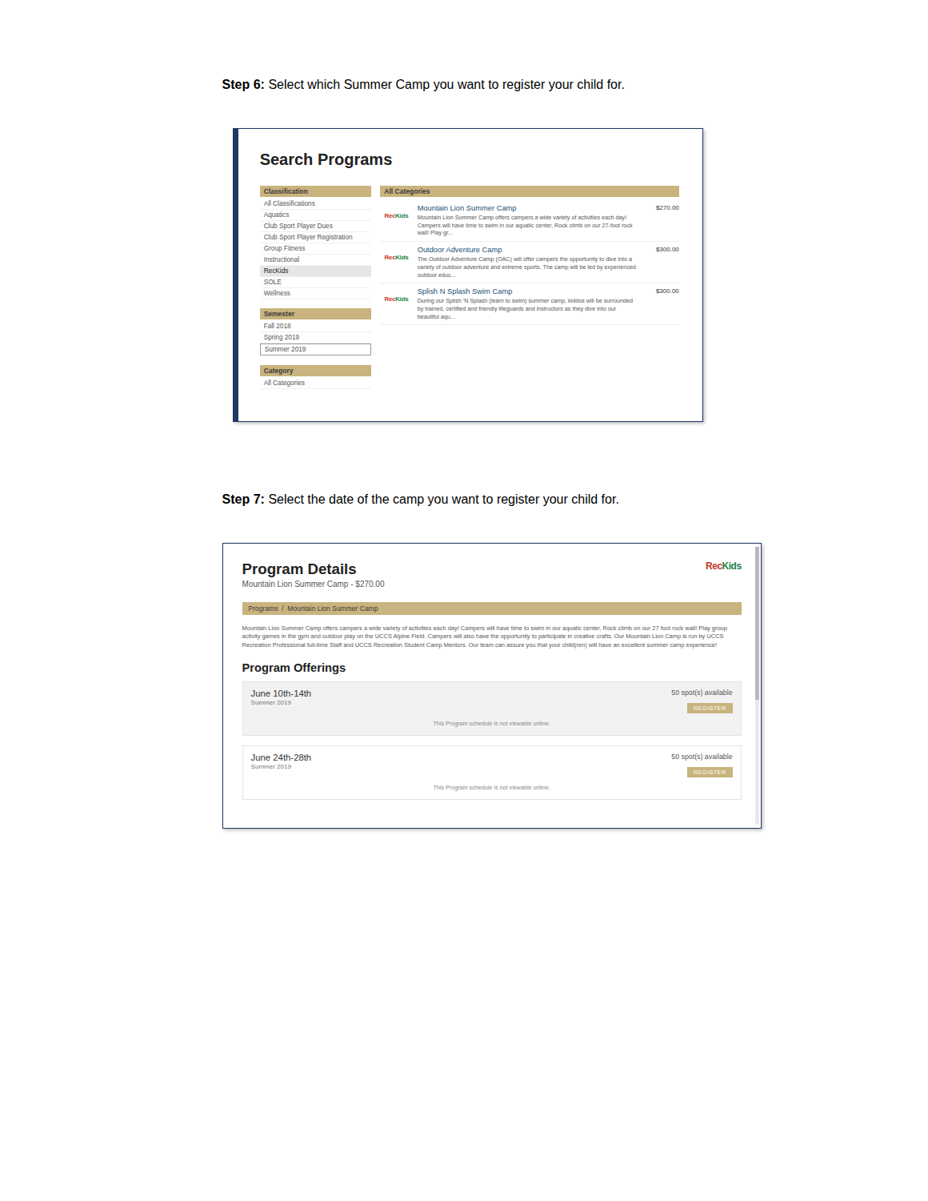Step 6: Select which Summer Camp you want to register your child for.
Search Programs
Classification
All Classifications
Aquatics
Club Sport Player Dues
Club Sport Player Registration
Group Fitness
Instructional
RecKids
SOLE
Wellness
Semester
Fall 2018
Spring 2019
Summer 2019
Category
All Categories
All Categories
Rec Kids
Mountain Lion Summer Camp
Mountain Lion Summer Camp offers campers a wide variety of activities each day! Campers will have time to swim in our aquatic center, Rock climb on our 27-foot rock wall! Play gr...
$270.00
Rec Kids
Outdoor Adventure Camp
The Outdoor Adventure Camp (OAC) will offer campers the opportunity to dive into a variety of outdoor adventure and extreme sports. The camp will be led by experienced outdoor educ...
$300.00
Rec Kids
Splish N Splash Swim Camp
During our Splish 'N Splash (learn to swim) summer camp, kiddos will be surrounded by trained, certified and friendly lifeguards and instructors as they dive into our beautiful aqu...
$300.00
Step 7: Select the date of the camp you want to register your child for.
Program Details
Mountain Lion Summer Camp - $270.00
Rec Kids
Programs / Mountain Lion Summer Camp
Mountain Lion Summer Camp offers campers a wide variety of activities each day! Campers will have time to swim in our aquatic center, Rock climb on our 27 foot rock wall! Play group activity games in the gym and outdoor play on the UCCS Alpine Field. Campers will also have the opportunity to participate in creative crafts. Our Mountain Lion Camp is run by UCCS Recreation Professional full-time Staff and UCCS Recreation Student Camp Mentors. Our team can assure you that your child(ren) will have an excellent summer camp experience!
Program Offerings
June 10th-14th
Summer 2019
50 spot(s) available
REGISTER
This Program schedule is not viewable online.
June 24th-28th
Summer 2019
50 spot(s) available
REGISTER
This Program schedule is not viewable online.
f t g+ ✉